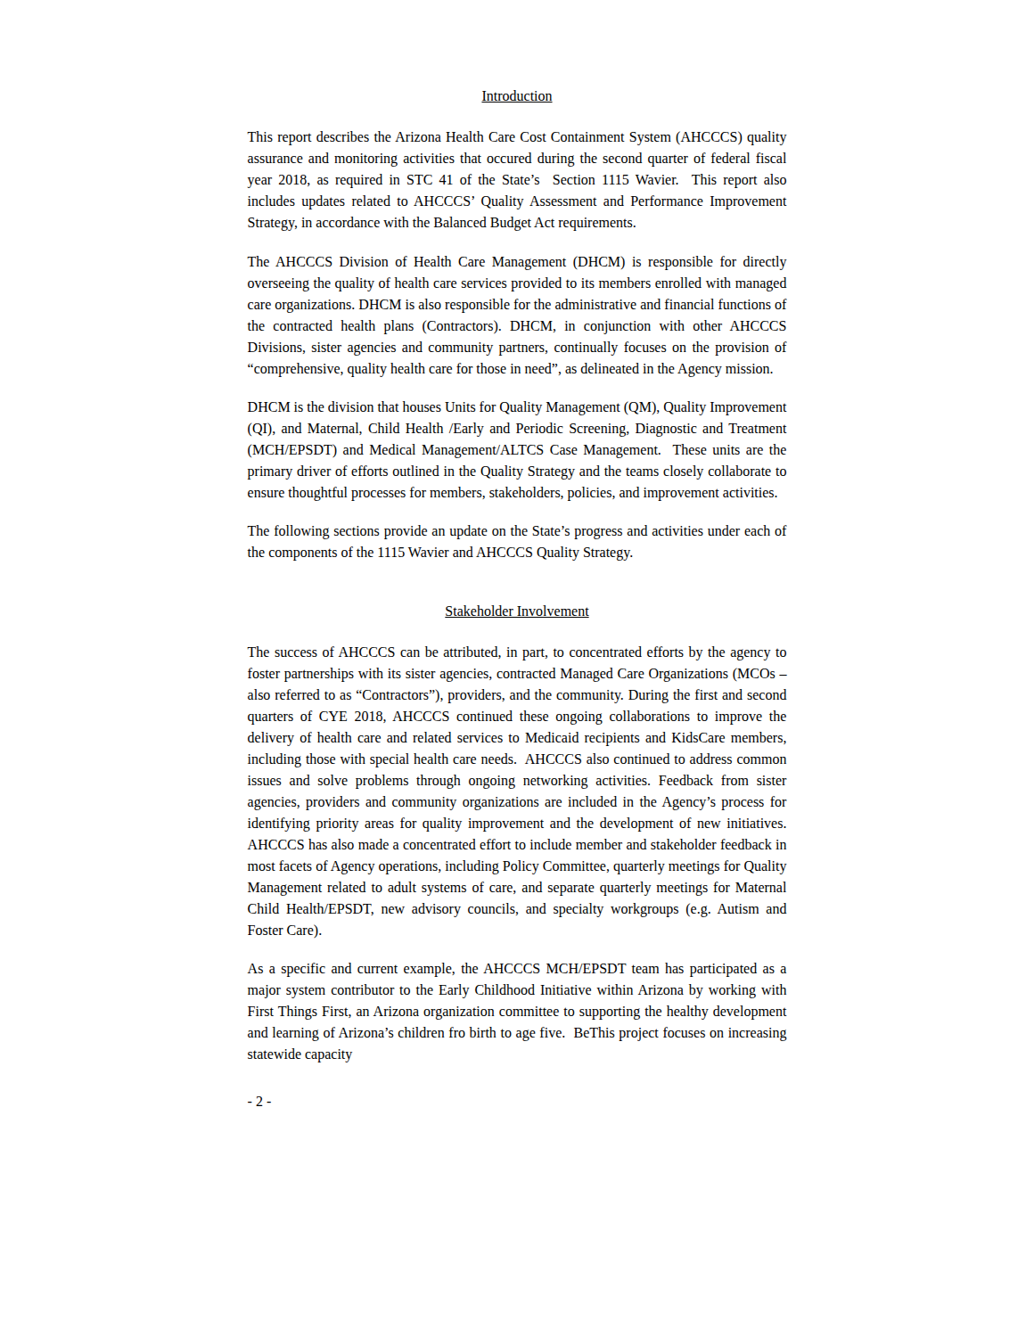Introduction
This report describes the Arizona Health Care Cost Containment System (AHCCCS) quality assurance and monitoring activities that occured during the second quarter of federal fiscal year 2018, as required in STC 41 of the State’s Section 1115 Wavier. This report also includes updates related to AHCCCS’ Quality Assessment and Performance Improvement Strategy, in accordance with the Balanced Budget Act requirements.
The AHCCCS Division of Health Care Management (DHCM) is responsible for directly overseeing the quality of health care services provided to its members enrolled with managed care organizations. DHCM is also responsible for the administrative and financial functions of the contracted health plans (Contractors). DHCM, in conjunction with other AHCCCS Divisions, sister agencies and community partners, continually focuses on the provision of “comprehensive, quality health care for those in need”, as delineated in the Agency mission.
DHCM is the division that houses Units for Quality Management (QM), Quality Improvement (QI), and Maternal, Child Health /Early and Periodic Screening, Diagnostic and Treatment (MCH/EPSDT) and Medical Management/ALTCS Case Management. These units are the primary driver of efforts outlined in the Quality Strategy and the teams closely collaborate to ensure thoughtful processes for members, stakeholders, policies, and improvement activities.
The following sections provide an update on the State’s progress and activities under each of the components of the 1115 Wavier and AHCCCS Quality Strategy.
Stakeholder Involvement
The success of AHCCCS can be attributed, in part, to concentrated efforts by the agency to foster partnerships with its sister agencies, contracted Managed Care Organizations (MCOs – also referred to as “Contractors”), providers, and the community. During the first and second quarters of CYE 2018, AHCCCS continued these ongoing collaborations to improve the delivery of health care and related services to Medicaid recipients and KidsCare members, including those with special health care needs. AHCCCS also continued to address common issues and solve problems through ongoing networking activities. Feedback from sister agencies, providers and community organizations are included in the Agency’s process for identifying priority areas for quality improvement and the development of new initiatives. AHCCCS has also made a concentrated effort to include member and stakeholder feedback in most facets of Agency operations, including Policy Committee, quarterly meetings for Quality Management related to adult systems of care, and separate quarterly meetings for Maternal Child Health/EPSDT, new advisory councils, and specialty workgroups (e.g. Autism and Foster Care).
As a specific and current example, the AHCCCS MCH/EPSDT team has participated as a major system contributor to the Early Childhood Initiative within Arizona by working with First Things First, an Arizona organization committee to supporting the healthy development and learning of Arizona’s children fro birth to age five. BeThis project focuses on increasing statewide capacity
- 2 -